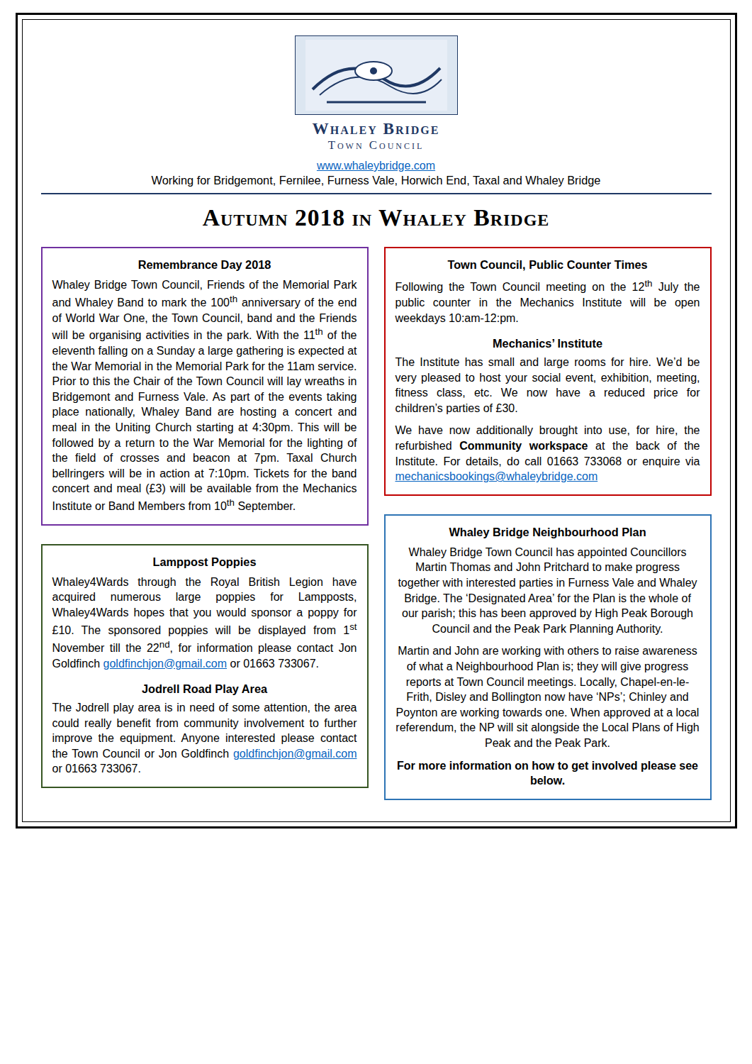Whaley Bridge
Town Council
www.whaleybridge.com
Working for Bridgemont, Fernilee, Furness Vale, Horwich End, Taxal and Whaley Bridge
Autumn 2018 in Whaley Bridge
Remembrance Day 2018
Whaley Bridge Town Council, Friends of the Memorial Park and Whaley Band to mark the 100th anniversary of the end of World War One, the Town Council, band and the Friends will be organising activities in the park. With the 11th of the eleventh falling on a Sunday a large gathering is expected at the War Memorial in the Memorial Park for the 11am service. Prior to this the Chair of the Town Council will lay wreaths in Bridgemont and Furness Vale. As part of the events taking place nationally, Whaley Band are hosting a concert and meal in the Uniting Church starting at 4:30pm. This will be followed by a return to the War Memorial for the lighting of the field of crosses and beacon at 7pm. Taxal Church bellringers will be in action at 7:10pm. Tickets for the band concert and meal (£3) will be available from the Mechanics Institute or Band Members from 10th September.
Lamppost Poppies
Whaley4Wards through the Royal British Legion have acquired numerous large poppies for Lampposts, Whaley4Wards hopes that you would sponsor a poppy for £10. The sponsored poppies will be displayed from 1st November till the 22nd, for information please contact Jon Goldfinch goldfinchjon@gmail.com or 01663 733067.
Jodrell Road Play Area
The Jodrell play area is in need of some attention, the area could really benefit from community involvement to further improve the equipment. Anyone interested please contact the Town Council or Jon Goldfinch goldfinchjon@gmail.com or 01663 733067.
Town Council, Public Counter Times
Following the Town Council meeting on the 12th July the public counter in the Mechanics Institute will be open weekdays 10:am-12:pm.
Mechanics’ Institute
The Institute has small and large rooms for hire. We’d be very pleased to host your social event, exhibition, meeting, fitness class, etc. We now have a reduced price for children’s parties of £30.
We have now additionally brought into use, for hire, the refurbished Community workspace at the back of the Institute. For details, do call 01663 733068 or enquire via mechanicsbookings@whaleybridge.com
Whaley Bridge Neighbourhood Plan
Whaley Bridge Town Council has appointed Councillors Martin Thomas and John Pritchard to make progress together with interested parties in Furness Vale and Whaley Bridge. The ‘Designated Area’ for the Plan is the whole of our parish; this has been approved by High Peak Borough Council and the Peak Park Planning Authority.
Martin and John are working with others to raise awareness of what a Neighbourhood Plan is; they will give progress reports at Town Council meetings. Locally, Chapel-en-le-Frith, Disley and Bollington now have ‘NPs’; Chinley and Poynton are working towards one. When approved at a local referendum, the NP will sit alongside the Local Plans of High Peak and the Peak Park.
For more information on how to get involved please see below.